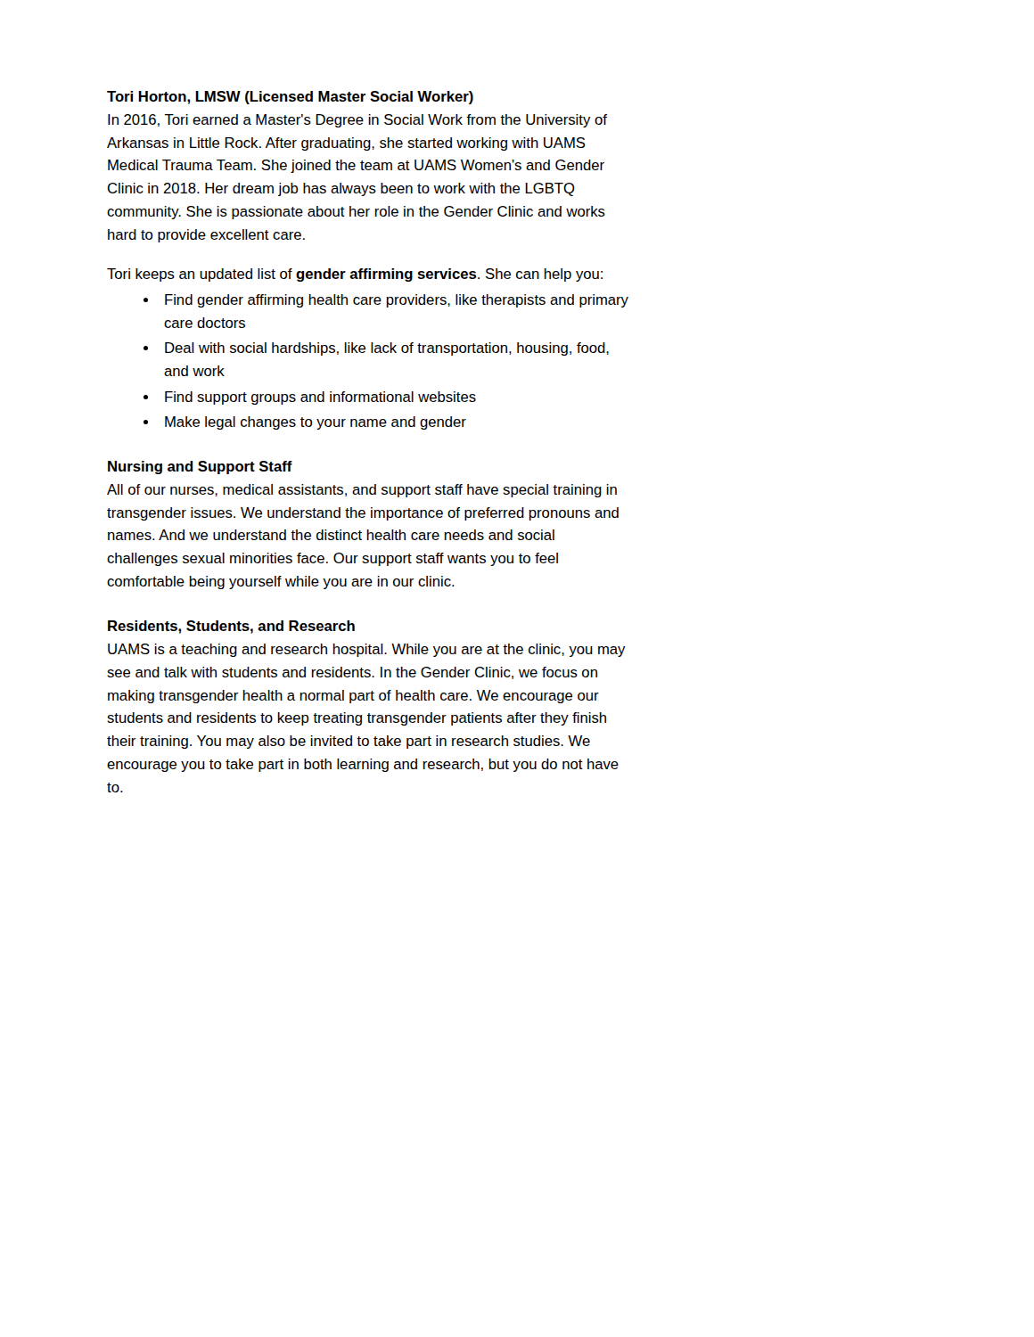Tori Horton, LMSW (Licensed Master Social Worker)
In 2016, Tori earned a Master's Degree in Social Work from the University of Arkansas in Little Rock. After graduating, she started working with UAMS Medical Trauma Team. She joined the team at UAMS Women's and Gender Clinic in 2018. Her dream job has always been to work with the LGBTQ community. She is passionate about her role in the Gender Clinic and works hard to provide excellent care.
Tori keeps an updated list of gender affirming services. She can help you:
Find gender affirming health care providers, like therapists and primary care doctors
Deal with social hardships, like lack of transportation, housing, food, and work
Find support groups and informational websites
Make legal changes to your name and gender
Nursing and Support Staff
All of our nurses, medical assistants, and support staff have special training in transgender issues. We understand the importance of preferred pronouns and names. And we understand the distinct health care needs and social challenges sexual minorities face. Our support staff wants you to feel comfortable being yourself while you are in our clinic.
Residents, Students, and Research
UAMS is a teaching and research hospital. While you are at the clinic, you may see and talk with students and residents. In the Gender Clinic, we focus on making transgender health a normal part of health care. We encourage our students and residents to keep treating transgender patients after they finish their training. You may also be invited to take part in research studies. We encourage you to take part in both learning and research, but you do not have to.